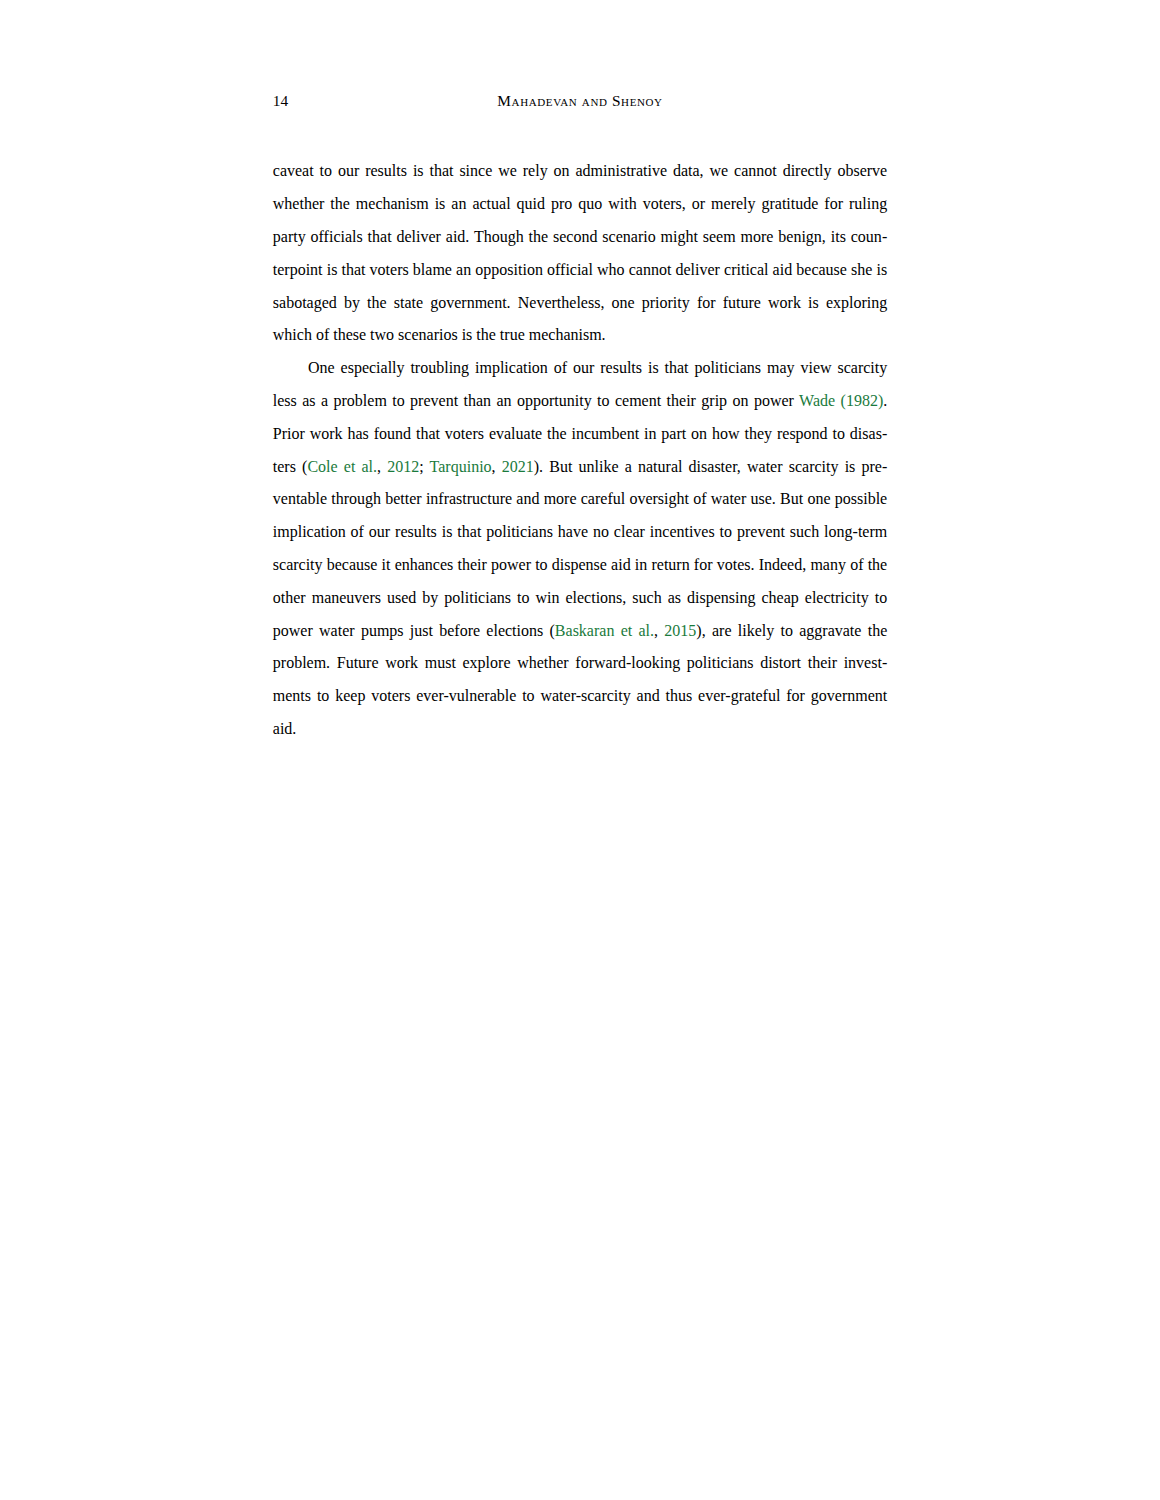14
Mahadevan and Shenoy
caveat to our results is that since we rely on administrative data, we cannot directly observe whether the mechanism is an actual quid pro quo with voters, or merely gratitude for ruling party officials that deliver aid. Though the second scenario might seem more benign, its counterpoint is that voters blame an opposition official who cannot deliver critical aid because she is sabotaged by the state government. Nevertheless, one priority for future work is exploring which of these two scenarios is the true mechanism.
One especially troubling implication of our results is that politicians may view scarcity less as a problem to prevent than an opportunity to cement their grip on power Wade (1982). Prior work has found that voters evaluate the incumbent in part on how they respond to disasters (Cole et al., 2012; Tarquinio, 2021). But unlike a natural disaster, water scarcity is preventable through better infrastructure and more careful oversight of water use. But one possible implication of our results is that politicians have no clear incentives to prevent such long-term scarcity because it enhances their power to dispense aid in return for votes. Indeed, many of the other maneuvers used by politicians to win elections, such as dispensing cheap electricity to power water pumps just before elections (Baskaran et al., 2015), are likely to aggravate the problem. Future work must explore whether forward-looking politicians distort their investments to keep voters ever-vulnerable to water-scarcity and thus ever-grateful for government aid.